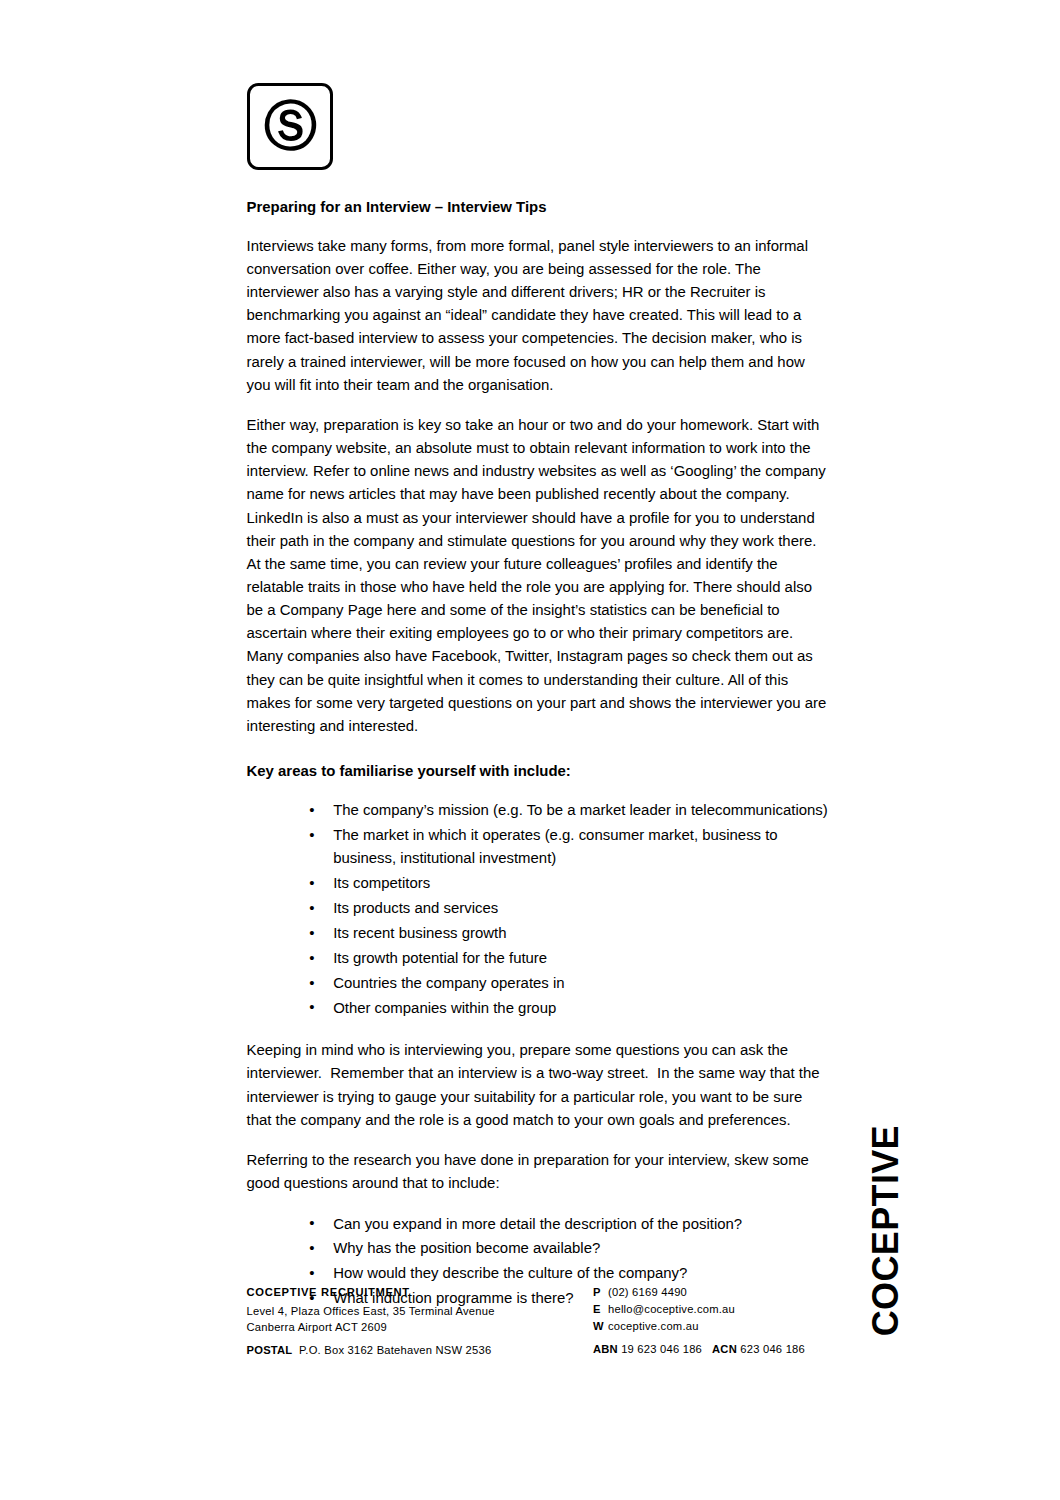Ⓢ
Preparing for an Interview – Interview Tips
Interviews take many forms, from more formal, panel style interviewers to an informal conversation over coffee. Either way, you are being assessed for the role. The interviewer also has a varying style and different drivers; HR or the Recruiter is benchmarking you against an “ideal” candidate they have created. This will lead to a more fact-based interview to assess your competencies. The decision maker, who is rarely a trained interviewer, will be more focused on how you can help them and how you will fit into their team and the organisation.
Either way, preparation is key so take an hour or two and do your homework. Start with the company website, an absolute must to obtain relevant information to work into the interview. Refer to online news and industry websites as well as ‘Googling’ the company name for news articles that may have been published recently about the company. LinkedIn is also a must as your interviewer should have a profile for you to understand their path in the company and stimulate questions for you around why they work there. At the same time, you can review your future colleagues’ profiles and identify the relatable traits in those who have held the role you are applying for. There should also be a Company Page here and some of the insight’s statistics can be beneficial to ascertain where their exiting employees go to or who their primary competitors are. Many companies also have Facebook, Twitter, Instagram pages so check them out as they can be quite insightful when it comes to understanding their culture. All of this makes for some very targeted questions on your part and shows the interviewer you are interesting and interested.
Key areas to familiarise yourself with include:
The company’s mission (e.g. To be a market leader in telecommunications)
The market in which it operates (e.g. consumer market, business to business, institutional investment)
Its competitors
Its products and services
Its recent business growth
Its growth potential for the future
Countries the company operates in
Other companies within the group
Keeping in mind who is interviewing you, prepare some questions you can ask the interviewer. Remember that an interview is a two-way street. In the same way that the interviewer is trying to gauge your suitability for a particular role, you want to be sure that the company and the role is a good match to your own goals and preferences.
Referring to the research you have done in preparation for your interview, skew some good questions around that to include:
Can you expand in more detail the description of the position?
Why has the position become available?
How would they describe the culture of the company?
What induction programme is there?
COCEPTIVE
| COCEPTIVE RECRUITMENT Level 4, Plaza Offices East, 35 Terminal Avenue Canberra Airport ACT 2609 POSTAL P.O. Box 3162 Batehaven NSW 2536 | P (02) 6169 4490 E hello@coceptive.com.au W coceptive.com.au ABN 19 623 046 186 ACN 623 046 186 |